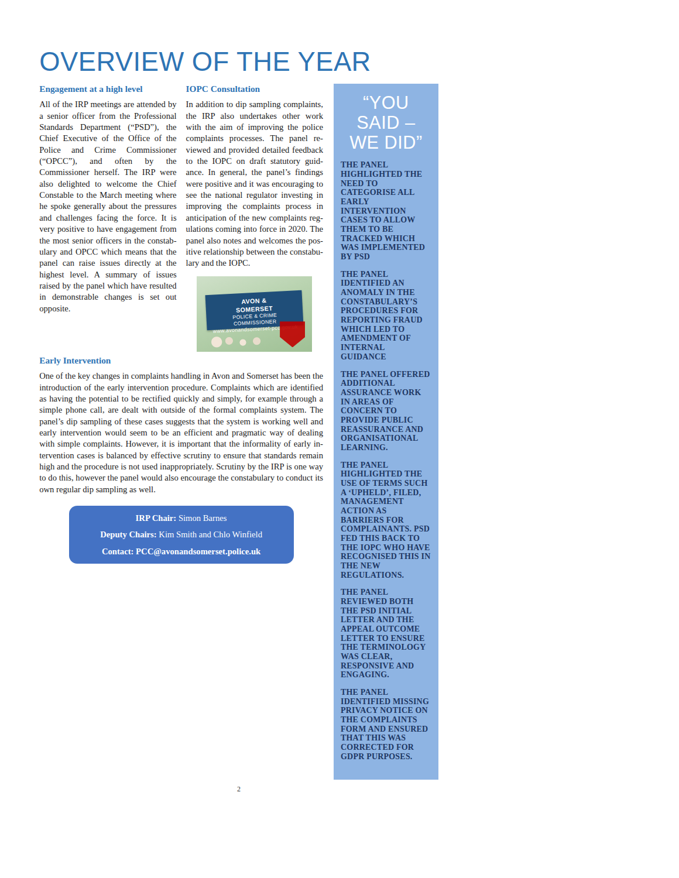OVERVIEW OF THE YEAR
Engagement at a high level
All of the IRP meetings are attended by a senior officer from the Professional Standards Department (“PSD”), the Chief Executive of the Office of the Police and Crime Commissioner (“OPCC”), and often by the Commissioner herself. The IRP were also delighted to welcome the Chief Constable to the March meeting where he spoke generally about the pressures and challenges facing the force. It is very positive to have engagement from the most senior officers in the constabulary and OPCC which means that the panel can raise issues directly at the highest level. A summary of issues raised by the panel which have resulted in demonstrable changes is set out opposite.
IOPC Consultation
In addition to dip sampling complaints, the IRP also undertakes other work with the aim of improving the police complaints processes. The panel reviewed and provided detailed feedback to the IOPC on draft statutory guidance. In general, the panel’s findings were positive and it was encouraging to see the national regulator investing in improving the complaints process in anticipation of the new complaints regulations coming into force in 2020. The panel also notes and welcomes the positive relationship between the constabulary and the IOPC.
AVON & SOMERSET POLICE & CRIME
COMMISSIONER
www.avonandsomerset-pcc.gov.uk
Early Intervention
One of the key changes in complaints handling in Avon and Somerset has been the introduction of the early intervention procedure. Complaints which are identified as having the potential to be rectified quickly and simply, for example through a simple phone call, are dealt with outside of the formal complaints system. The panel’s dip sampling of these cases suggests that the system is working well and early intervention would seem to be an efficient and pragmatic way of dealing with simple complaints. However, it is important that the informality of early intervention cases is balanced by effective scrutiny to ensure that standards remain high and the procedure is not used inappropriately. Scrutiny by the IRP is one way to do this, however the panel would also encourage the constabulary to conduct its own regular dip sampling as well.
IRP Chair: Simon Barnes
Deputy Chairs: Kim Smith and Chlo Winfield
Contact: PCC@avonandsomerset.police.uk
“YOU SAID – WE DID”
The panel highlighted the need to categorise all early intervention cases to allow them to be tracked which was implemented by PSD
The panel identified an anomaly in the constabulary’s procedures for reporting fraud which led to amendment of internal guidance
The panel offered additional assurance work in areas of concern to provide public reassurance and organisational learning.
The panel highlighted the use of terms such a ‘upheld’, filed, management action as barriers for complainants. PSD fed this back to the IOPC who have recognised this in the new regulations.
The panel reviewed both the PSD initial letter and the appeal outcome letter to ensure the terminology was clear, responsive and engaging.
The panel identified missing privacy notice on the complaints form and ensured that this was corrected for GDPR purposes.
2